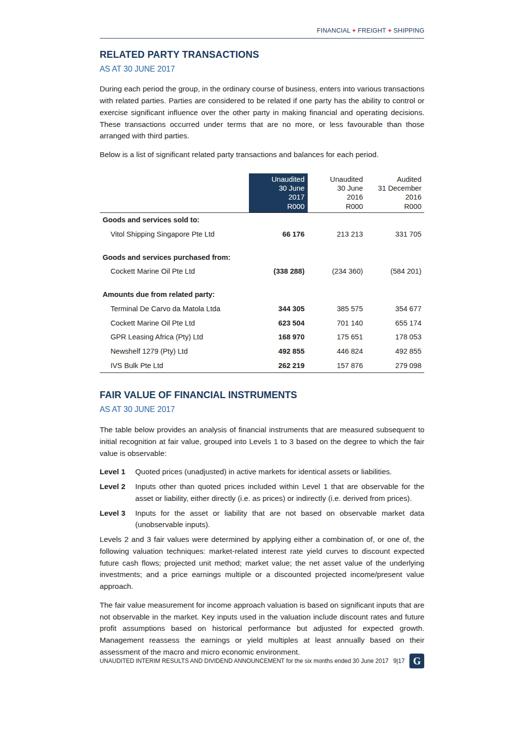FINANCIAL + FREIGHT + SHIPPING
RELATED PARTY TRANSACTIONS
AS AT 30 JUNE 2017
During each period the group, in the ordinary course of business, enters into various transactions with related parties. Parties are considered to be related if one party has the ability to control or exercise significant influence over the other party in making financial and operating decisions. These transactions occurred under terms that are no more, or less favourable than those arranged with third parties.
Below is a list of significant related party transactions and balances for each period.
| | Unaudited 30 June 2017 R000 | Unaudited 30 June 2016 R000 | Audited 31 December 2016 R000 |
| --- | --- | --- | --- |
| Goods and services sold to: | | | |
| Vitol Shipping Singapore Pte Ltd | 66 176 | 213 213 | 331 705 |
| Goods and services purchased from: | | | |
| Cockett Marine Oil Pte Ltd | (338 288) | (234 360) | (584 201) |
| Amounts due from related party: | | | |
| Terminal De Carvo da Matola Ltda | 344 305 | 385 575 | 354 677 |
| Cockett Marine Oil Pte Ltd | 623 504 | 701 140 | 655 174 |
| GPR Leasing Africa (Pty) Ltd | 168 970 | 175 651 | 178 053 |
| Newshelf 1279 (Pty) Ltd | 492 855 | 446 824 | 492 855 |
| IVS Bulk Pte Ltd | 262 219 | 157 876 | 279 098 |
FAIR VALUE OF FINANCIAL INSTRUMENTS
AS AT 30 JUNE 2017
The table below provides an analysis of financial instruments that are measured subsequent to initial recognition at fair value, grouped into Levels 1 to 3 based on the degree to which the fair value is observable:
Level 1
Quoted prices (unadjusted) in active markets for identical assets or liabilities.
Level 2
Inputs other than quoted prices included within Level 1 that are observable for the asset or liability, either directly (i.e. as prices) or indirectly (i.e. derived from prices).
Level 3
Inputs for the asset or liability that are not based on observable market data (unobservable inputs).
Levels 2 and 3 fair values were determined by applying either a combination of, or one of, the following valuation techniques: market-related interest rate yield curves to discount expected future cash flows; projected unit method; market value; the net asset value of the underlying investments; and a price earnings multiple or a discounted projected income/present value approach.
The fair value measurement for income approach valuation is based on significant inputs that are not observable in the market. Key inputs used in the valuation include discount rates and future profit assumptions based on historical performance but adjusted for expected growth. Management reassess the earnings or yield multiples at least annually based on their assessment of the macro and micro economic environment.
UNAUDITED INTERIM RESULTS AND DIVIDEND ANNOUNCEMENT for the six months ended 30 June 2017
9|17
G